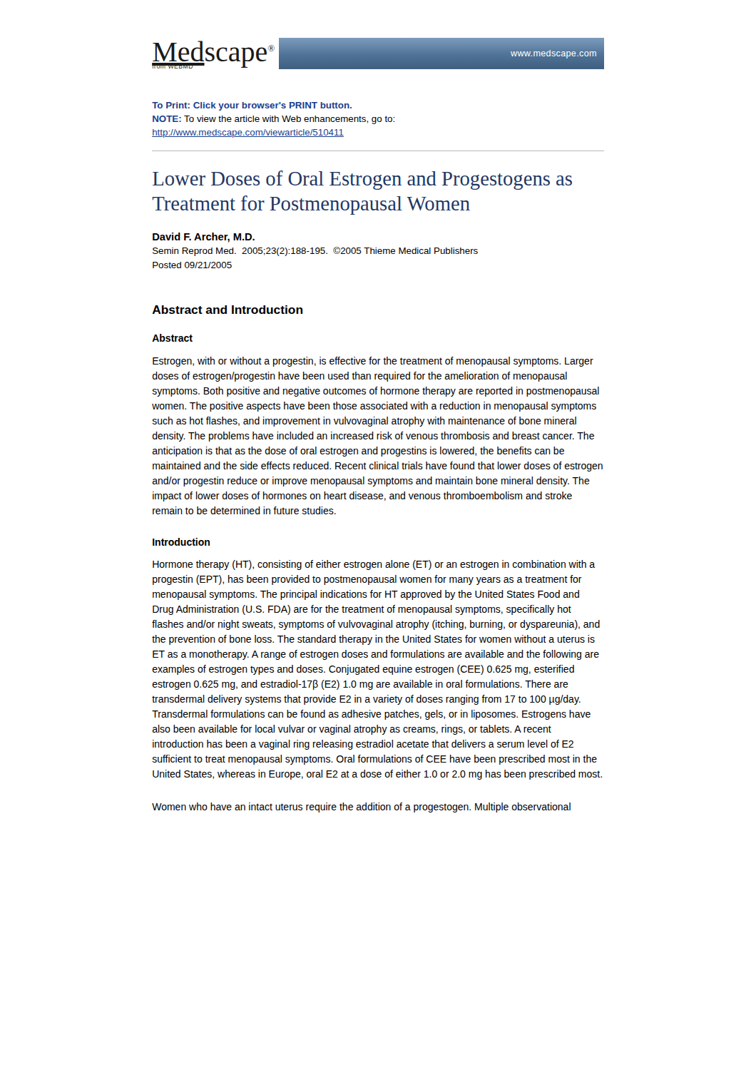Medscape® from WEBMD
www.medscape.com
To Print: Click your browser's PRINT button.
NOTE: To view the article with Web enhancements, go to:
http://www.medscape.com/viewarticle/510411
Lower Doses of Oral Estrogen and Progestogens as
Treatment for Postmenopausal Women
David F. Archer, M.D.
Semin Reprod Med. 2005;23(2):188-195. ©2005 Thieme Medical Publishers
Posted 09/21/2005
Abstract and Introduction
Abstract
Estrogen, with or without a progestin, is effective for the treatment of menopausal symptoms. Larger doses of estrogen/progestin have been used than required for the amelioration of menopausal symptoms. Both positive and negative outcomes of hormone therapy are reported in postmenopausal women. The positive aspects have been those associated with a reduction in menopausal symptoms such as hot flashes, and improvement in vulvovaginal atrophy with maintenance of bone mineral density. The problems have included an increased risk of venous thrombosis and breast cancer. The anticipation is that as the dose of oral estrogen and progestins is lowered, the benefits can be maintained and the side effects reduced. Recent clinical trials have found that lower doses of estrogen and/or progestin reduce or improve menopausal symptoms and maintain bone mineral density. The impact of lower doses of hormones on heart disease, and venous thromboembolism and stroke remain to be determined in future studies.
Introduction
Hormone therapy (HT), consisting of either estrogen alone (ET) or an estrogen in combination with a progestin (EPT), has been provided to postmenopausal women for many years as a treatment for menopausal symptoms. The principal indications for HT approved by the United States Food and Drug Administration (U.S. FDA) are for the treatment of menopausal symptoms, specifically hot flashes and/or night sweats, symptoms of vulvovaginal atrophy (itching, burning, or dyspareunia), and the prevention of bone loss. The standard therapy in the United States for women without a uterus is ET as a monotherapy. A range of estrogen doses and formulations are available and the following are examples of estrogen types and doses. Conjugated equine estrogen (CEE) 0.625 mg, esterified estrogen 0.625 mg, and estradiol-17β (E2) 1.0 mg are available in oral formulations. There are transdermal delivery systems that provide E2 in a variety of doses ranging from 17 to 100 µg/day. Transdermal formulations can be found as adhesive patches, gels, or in liposomes. Estrogens have also been available for local vulvar or vaginal atrophy as creams, rings, or tablets. A recent introduction has been a vaginal ring releasing estradiol acetate that delivers a serum level of E2 sufficient to treat menopausal symptoms. Oral formulations of CEE have been prescribed most in the United States, whereas in Europe, oral E2 at a dose of either 1.0 or 2.0 mg has been prescribed most.
Women who have an intact uterus require the addition of a progestogen. Multiple observational